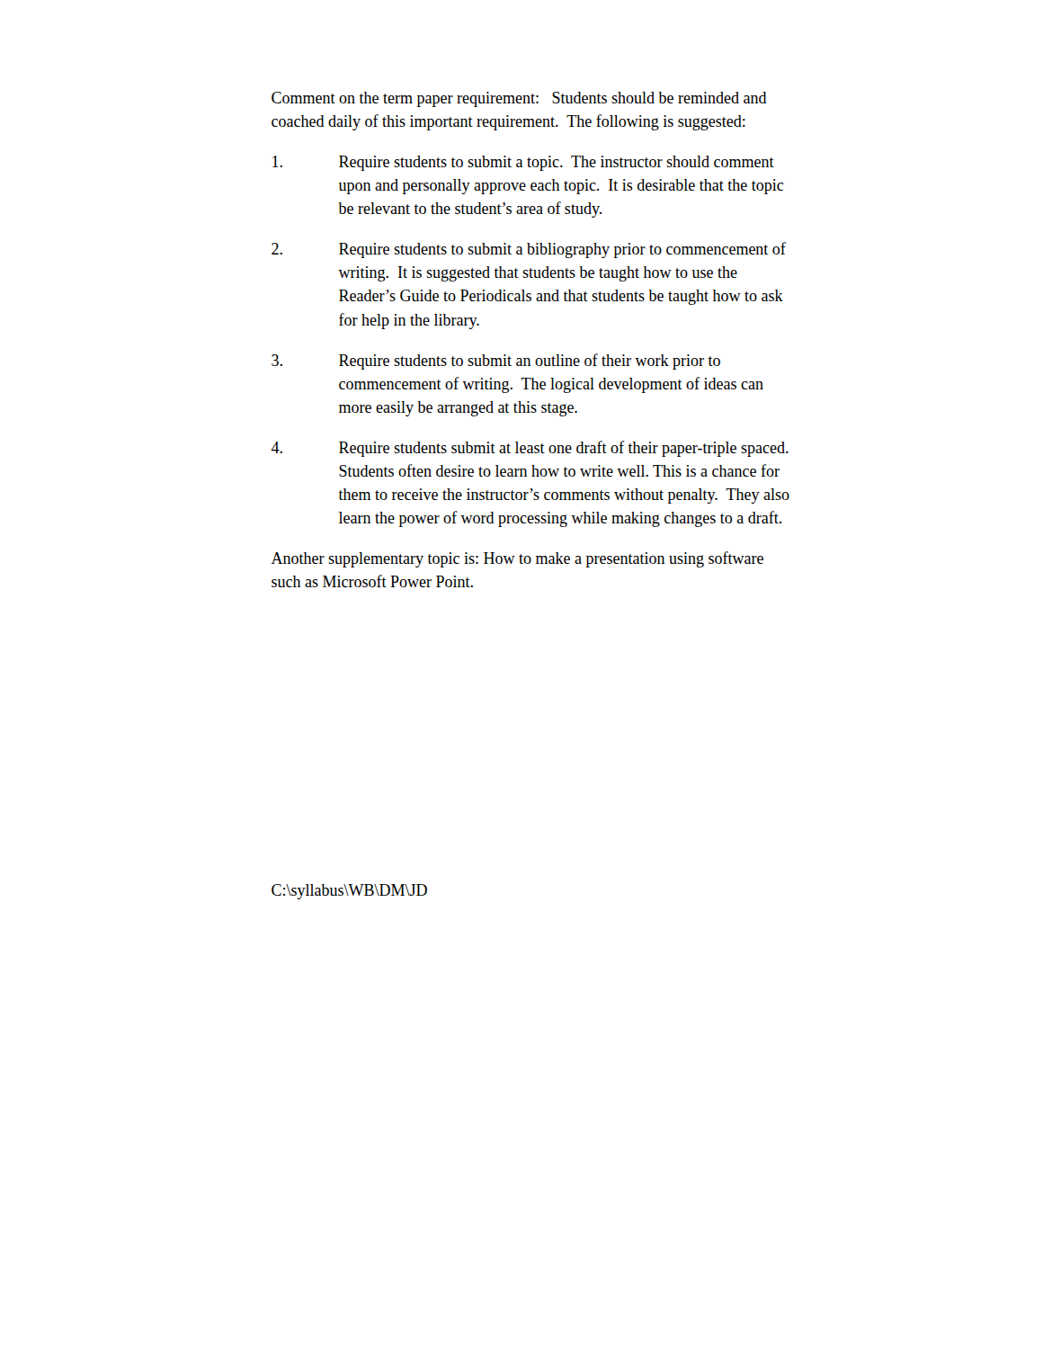Comment on the term paper requirement: Students should be reminded and coached daily of this important requirement. The following is suggested:
1. Require students to submit a topic. The instructor should comment upon and personally approve each topic. It is desirable that the topic be relevant to the student’s area of study.
2. Require students to submit a bibliography prior to commencement of writing. It is suggested that students be taught how to use the Reader’s Guide to Periodicals and that students be taught how to ask for help in the library.
3. Require students to submit an outline of their work prior to commencement of writing. The logical development of ideas can more easily be arranged at this stage.
4. Require students submit at least one draft of their paper-triple spaced. Students often desire to learn how to write well. This is a chance for them to receive the instructor’s comments without penalty. They also learn the power of word processing while making changes to a draft.
Another supplementary topic is: How to make a presentation using software such as Microsoft Power Point.
C:\syllabus\WB\DM\JD